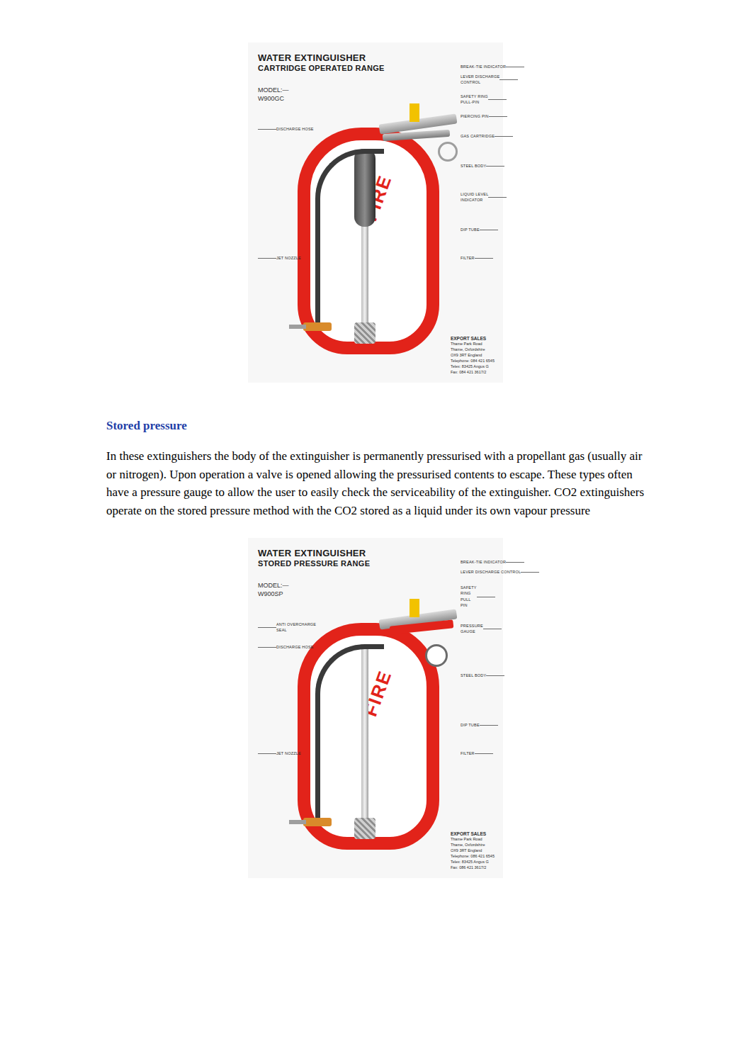WATER EXTINGUISHER CARTRIDGE OPERATED RANGE
MODEL:—
W900GC
FIRE
DISCHARGE HOSE JET NOZZLE
BREAK-TIE INDICATOR LEVER DISCHARGE
CONTROL SAFETY RING
PULL-PIN PIERCING PIN GAS CARTRIDGE STEEL BODY LIQUID LEVEL
INDICATOR DIP TUBE FILTER
EXPORT SALES Thame Park Road
Thame, Oxfordshire
OX9 3RT England
Telephone: 084 421 6545
Telex: 83425 Angus G
Fax: 084 421 3617/2
Stored pressure
In these extinguishers the body of the extinguisher is permanently pressurised with a propellant gas (usually air or nitrogen). Upon operation a valve is opened allowing the pressurised contents to escape. These types often have a pressure gauge to allow the user to easily check the serviceability of the extinguisher. CO2 extinguishers operate on the stored pressure method with the CO2 stored as a liquid under its own vapour pressure
WATER EXTINGUISHER STORED PRESSURE RANGE
MODEL:—
W900SP
FIRE
ANTI OVERCHARGE
SEAL DISCHARGE HOSE JET NOZZLE
BREAK-TIE INDICATOR LEVER DISCHARGE CONTROL SAFETY
RING
PULL
PIN PRESSURE
GAUGE STEEL BODY DIP TUBE FILTER
EXPORT SALES Thame Park Road
Thame, Oxfordshire
OX9 3RT England
Telephone: 086 421 6545
Telex: 83425 Angus G
Fax: 086 421 3617/2